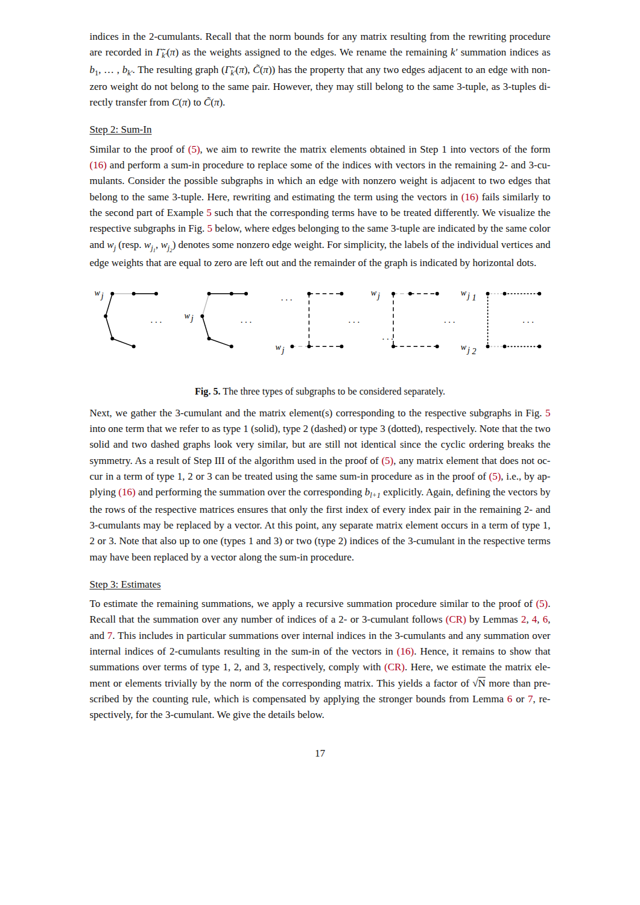indices in the 2-cumulants. Recall that the norm bounds for any matrix resulting from the rewriting procedure are recorded in Γ̃k′(π) as the weights assigned to the edges. We rename the remaining k′ summation indices as b1, … , bk′. The resulting graph (Γ̃k′(π), C̃(π)) has the property that any two edges adjacent to an edge with nonzero weight do not belong to the same pair. However, they may still belong to the same 3-tuple, as 3-tuples directly transfer from C(π) to C̃(π).
Step 2: Sum-In
Similar to the proof of (5), we aim to rewrite the matrix elements obtained in Step 1 into vectors of the form (16) and perform a sum-in procedure to replace some of the indices with vectors in the remaining 2- and 3-cumulants. Consider the possible subgraphs in which an edge with nonzero weight is adjacent to two edges that belong to the same 3-tuple. Here, rewriting and estimating the term using the vectors in (16) fails similarly to the second part of Example 5 such that the corresponding terms have to be treated differently. We visualize the respective subgraphs in Fig. 5 below, where edges belonging to the same 3-tuple are indicated by the same color and wj (resp. wj1, wj2) denotes some nonzero edge weight. For simplicity, the labels of the individual vertices and edge weights that are equal to zero are left out and the remainder of the graph is indicated by horizontal dots.
wj . . . wj . . . . . . wj . . . wj . . . . . . wj1 wj2 . . .
Fig. 5. The three types of subgraphs to be considered separately.
Next, we gather the 3-cumulant and the matrix element(s) corresponding to the respective subgraphs in Fig. 5 into one term that we refer to as type 1 (solid), type 2 (dashed) or type 3 (dotted), respectively. Note that the two solid and two dashed graphs look very similar, but are still not identical since the cyclic ordering breaks the symmetry. As a result of Step III of the algorithm used in the proof of (5), any matrix element that does not occur in a term of type 1, 2 or 3 can be treated using the same sum-in procedure as in the proof of (5), i.e., by applying (16) and performing the summation over the corresponding bl+1 explicitly. Again, defining the vectors by the rows of the respective matrices ensures that only the first index of every index pair in the remaining 2- and 3-cumulants may be replaced by a vector. At this point, any separate matrix element occurs in a term of type 1, 2 or 3. Note that also up to one (types 1 and 3) or two (type 2) indices of the 3-cumulant in the respective terms may have been replaced by a vector along the sum-in procedure.
Step 3: Estimates
To estimate the remaining summations, we apply a recursive summation procedure similar to the proof of (5). Recall that the summation over any number of indices of a 2- or 3-cumulant follows (CR) by Lemmas 2, 4, 6, and 7. This includes in particular summations over internal indices in the 3-cumulants and any summation over internal indices of 2-cumulants resulting in the sum-in of the vectors in (16). Hence, it remains to show that summations over terms of type 1, 2, and 3, respectively, comply with (CR). Here, we estimate the matrix element or elements trivially by the norm of the corresponding matrix. This yields a factor of √N more than prescribed by the counting rule, which is compensated by applying the stronger bounds from Lemma 6 or 7, respectively, for the 3-cumulant. We give the details below.
17